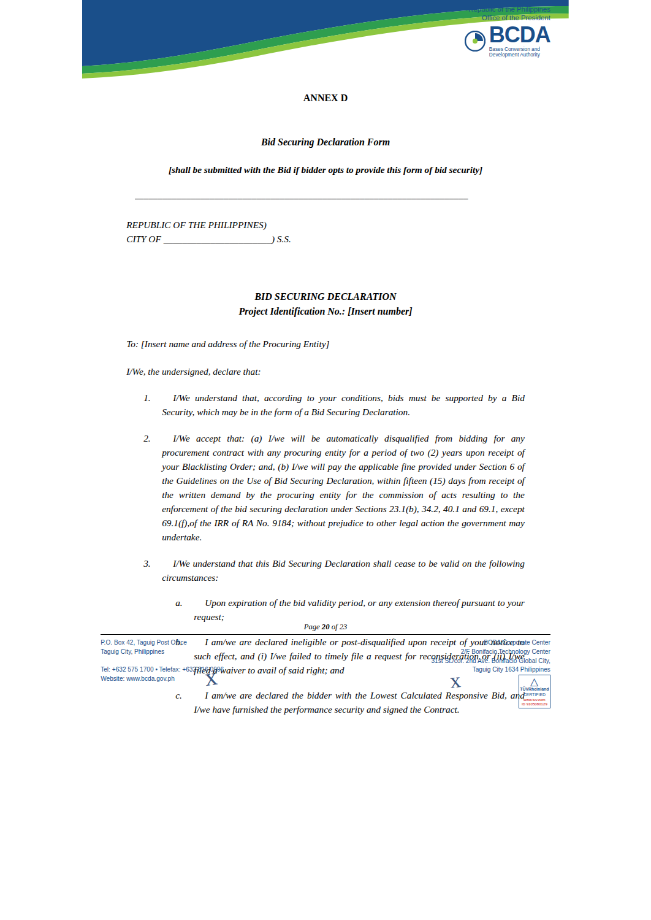Republic of the Philippines
Office of the President
BCDA
Bases Conversion and
Development Authority
ANNEX D
Bid Securing Declaration Form
[shall be submitted with the Bid if bidder opts to provide this form of bid security]
_______________________________________________________________________
REPUBLIC OF THE PHILIPPINES)
CITY OF _______________________) S.S.
BID SECURING DECLARATION
Project Identification No.: [Insert number]
To: [Insert name and address of the Procuring Entity]
I/We, the undersigned, declare that:
I/We understand that, according to your conditions, bids must be supported by a Bid Security, which may be in the form of a Bid Securing Declaration.
I/We accept that: (a) I/we will be automatically disqualified from bidding for any procurement contract with any procuring entity for a period of two (2) years upon receipt of your Blacklisting Order; and, (b) I/we will pay the applicable fine provided under Section 6 of the Guidelines on the Use of Bid Securing Declaration, within fifteen (15) days from receipt of the written demand by the procuring entity for the commission of acts resulting to the enforcement of the bid securing declaration under Sections 23.1(b), 34.2, 40.1 and 69.1, except 69.1(f),of the IRR of RA No. 9184; without prejudice to other legal action the government may undertake.
I/We understand that this Bid Securing Declaration shall cease to be valid on the following circumstances:
Upon expiration of the bid validity period, or any extension thereof pursuant to your request;
I am/we are declared ineligible or post-disqualified upon receipt of your notice to such effect, and (i) I/we failed to timely file a request for reconsideration or (ii) I/we filed a waiver to avail of said right; and
I am/we are declared the bidder with the Lowest Calculated Responsive Bid, and I/we have furnished the performance security and signed the Contract.
Page 20 of 23
P.O. Box 42, Taguig Post Office
Taguig City, Philippines
Tel: +632 575 1700 • Telefax: +632 816 0996
Website: www.bcda.gov.ph
BCDA Corporate Center
2/F Bonifacio Technology Center
31st St./cor. 2nd Ave. Bonifacio Global City,
Taguig City 1634 Philippines
△
TÜVRheinland
CERTIFIED
www.tuv.com
ID 9105080129
x
x